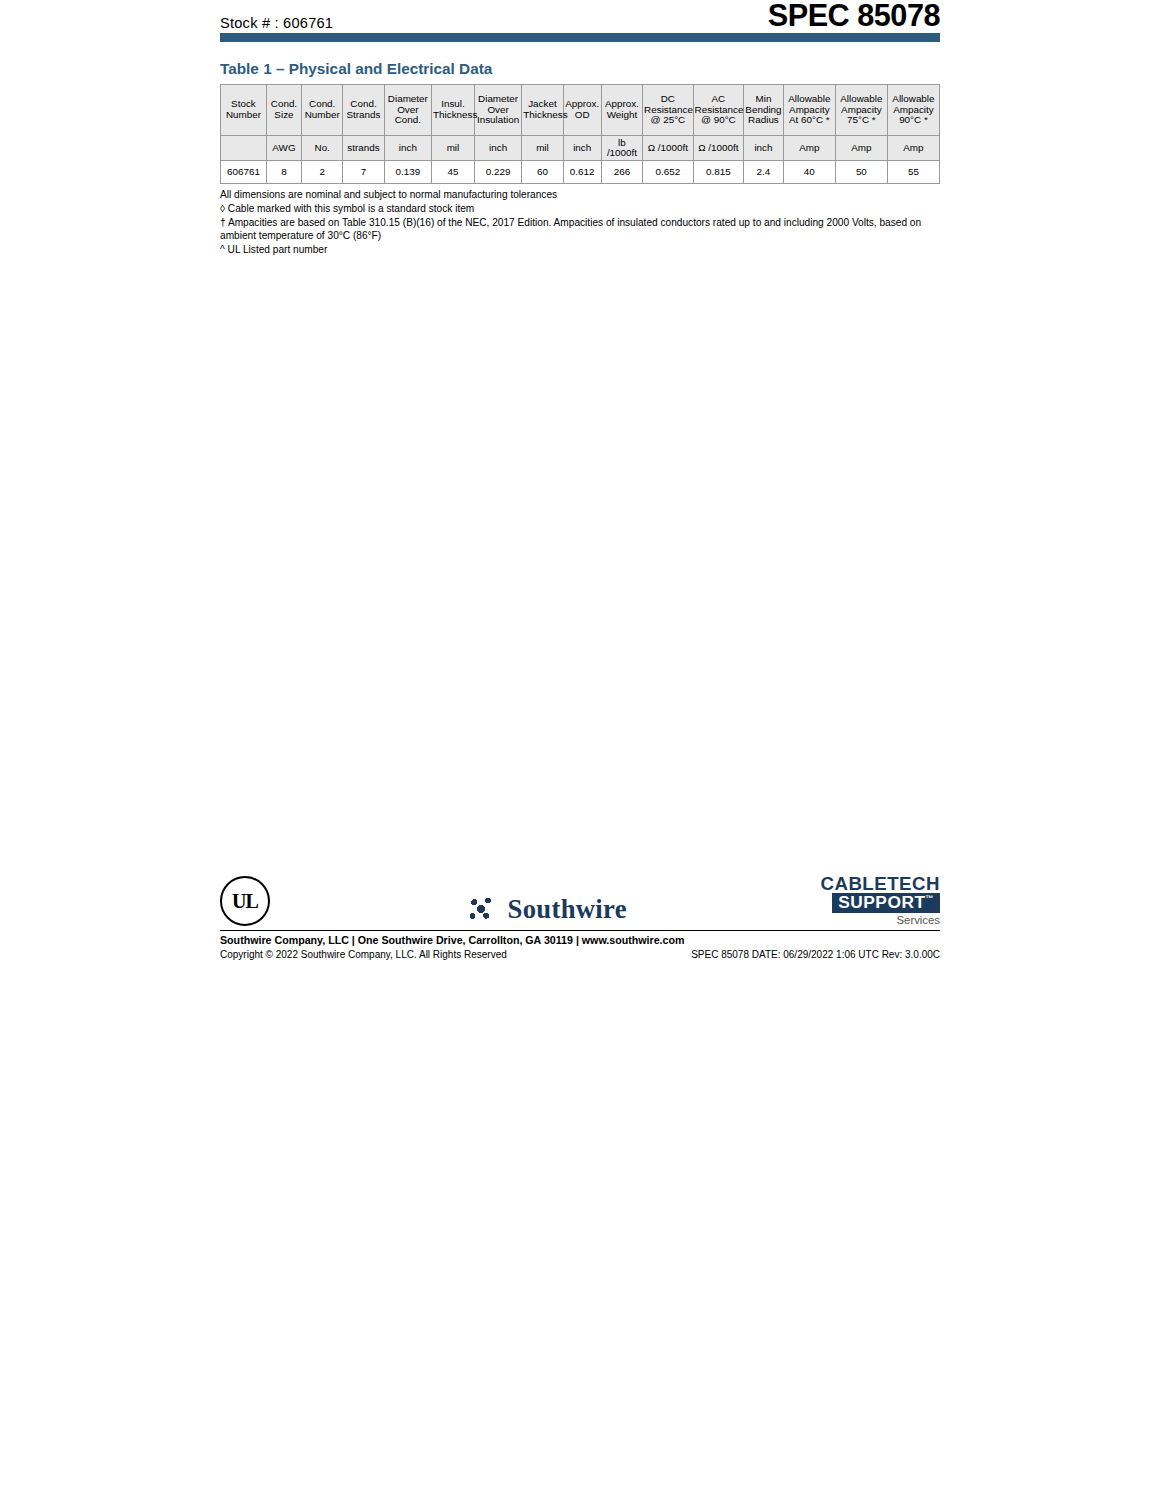Stock # : 606761
SPEC 85078
Table 1 – Physical and Electrical Data
| Stock Number | Cond. Size | Cond. Number | Cond. Strands | Diameter Over Cond. | Insul. Thickness | Diameter Over Insulation | Jacket Thickness | Approx. OD | Approx. Weight | DC Resistance @ 25°C | AC Resistance @ 90°C | Min Bending Radius | Allowable Ampacity At 60°C * | Allowable Ampacity 75°C * | Allowable Ampacity 90°C * |
| --- | --- | --- | --- | --- | --- | --- | --- | --- | --- | --- | --- | --- | --- | --- | --- |
| | AWG | No. | strands | inch | mil | inch | mil | inch | lb /1000ft | Ω /1000ft | Ω /1000ft | inch | Amp | Amp | Amp |
| 606761 | 8 | 2 | 7 | 0.139 | 45 | 0.229 | 60 | 0.612 | 266 | 0.652 | 0.815 | 2.4 | 40 | 50 | 55 |
All dimensions are nominal and subject to normal manufacturing tolerances
◊ Cable marked with this symbol is a standard stock item
† Ampacities are based on Table 310.15 (B)(16) of the NEC, 2017 Edition. Ampacities of insulated conductors rated up to and including 2000 Volts, based on ambient temperature of 30°C (86°F)
^ UL Listed part number
UL
Southwire
CABLETECH
SUPPORT™
Services
Southwire Company, LLC | One Southwire Drive, Carrollton, GA 30119 | www.southwire.com
Copyright © 2022 Southwire Company, LLC. All Rights Reserved
SPEC 85078 DATE: 06/29/2022 1:06 UTC Rev: 3.0.00C